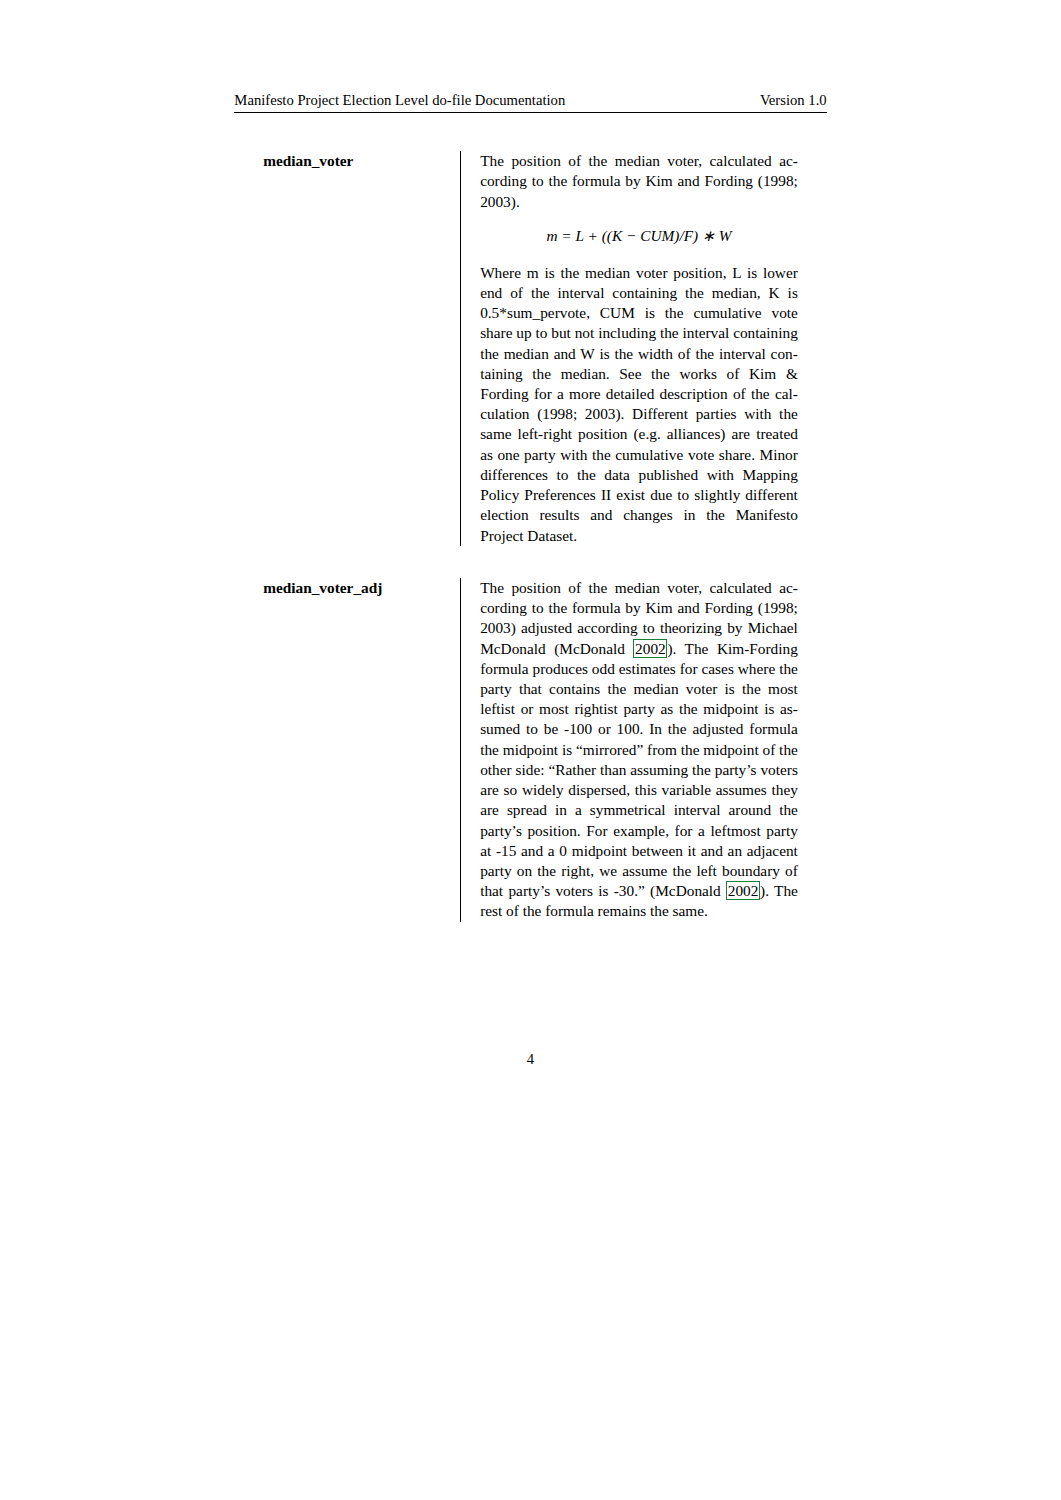Manifesto Project Election Level do-file Documentation
Version 1.0
median_voter
The position of the median voter, calculated according to the formula by Kim and Fording (1998; 2003).
m = L + ((K − CUM)/F) ∗ W
Where m is the median voter position, L is lower end of the interval containing the median, K is 0.5*sum_pervote, CUM is the cumulative vote share up to but not including the interval containing the median and W is the width of the interval containing the median. See the works of Kim & Fording for a more detailed description of the calculation (1998; 2003). Different parties with the same left-right position (e.g. alliances) are treated as one party with the cumulative vote share. Minor differences to the data published with Mapping Policy Preferences II exist due to slightly different election results and changes in the Manifesto Project Dataset.
median_voter_adj
The position of the median voter, calculated according to the formula by Kim and Fording (1998; 2003) adjusted according to theorizing by Michael McDonald (McDonald 2002). The Kim-Fording formula produces odd estimates for cases where the party that contains the median voter is the most leftist or most rightist party as the midpoint is assumed to be -100 or 100. In the adjusted formula the midpoint is “mirrored” from the midpoint of the other side: “Rather than assuming the party’s voters are so widely dispersed, this variable assumes they are spread in a symmetrical interval around the party’s position. For example, for a leftmost party at -15 and a 0 midpoint between it and an adjacent party on the right, we assume the left boundary of that party’s voters is -30.” (McDonald 2002). The rest of the formula remains the same.
4